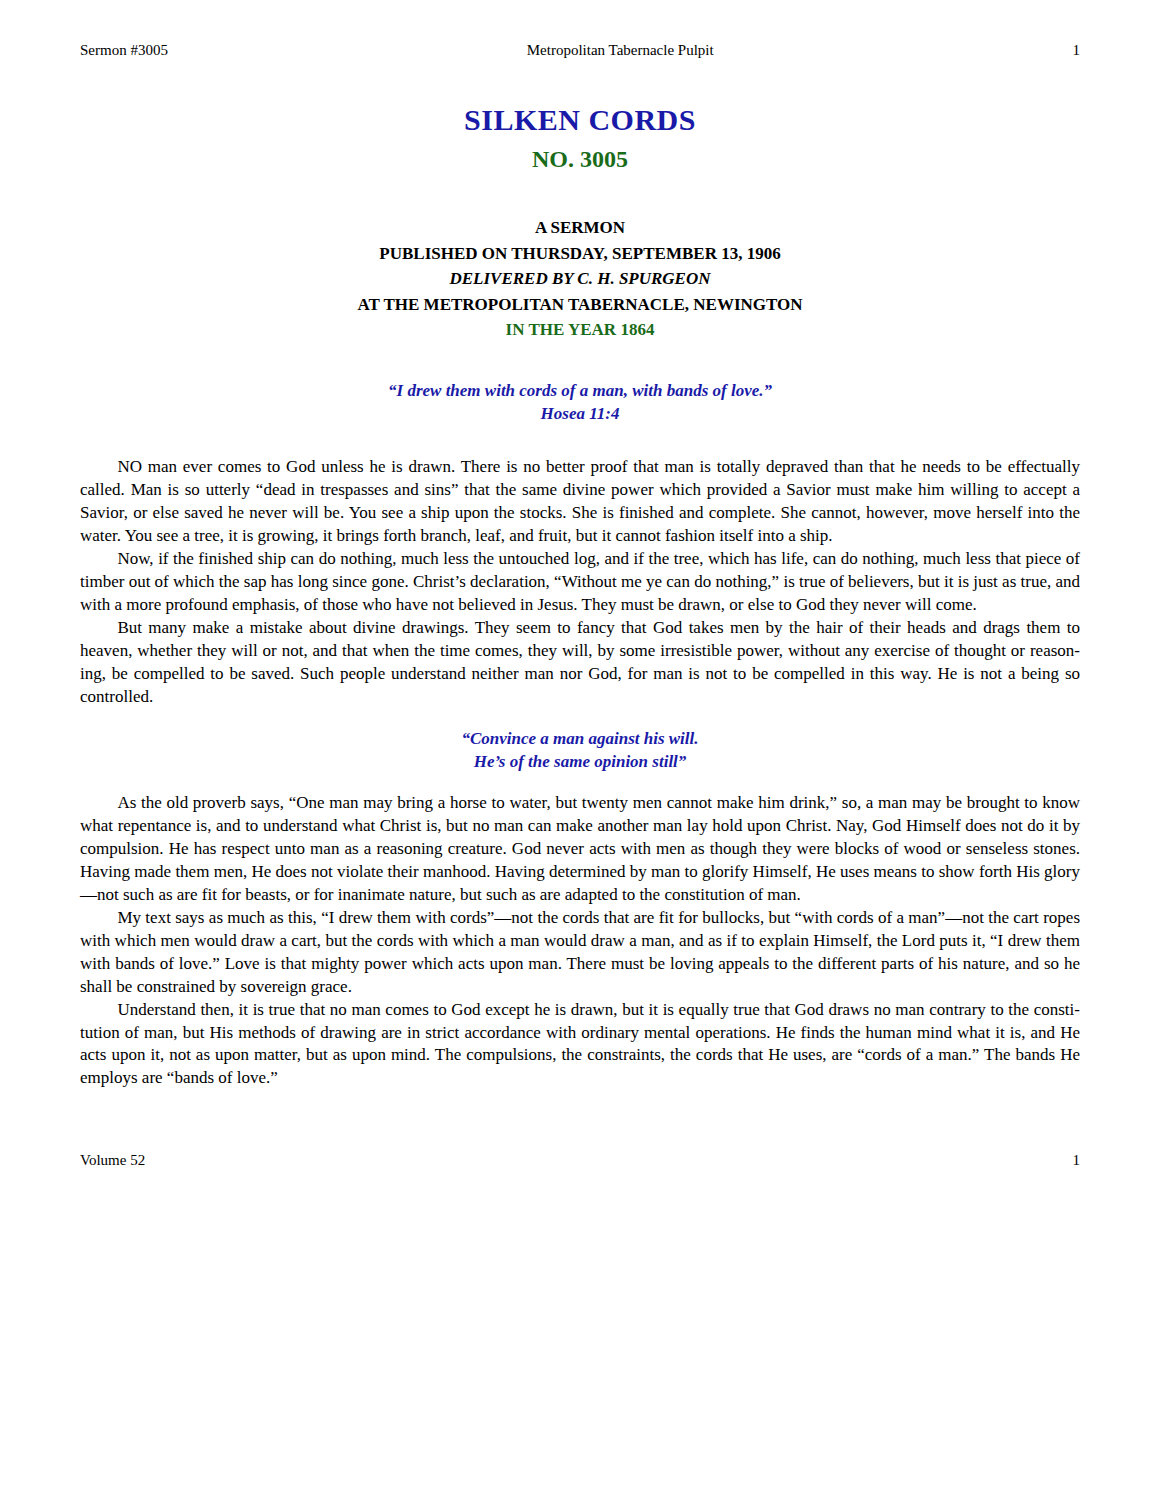Sermon #3005
Metropolitan Tabernacle Pulpit
1
SILKEN CORDS
NO. 3005
A SERMON
PUBLISHED ON THURSDAY, SEPTEMBER 13, 1906
DELIVERED BY C. H. SPURGEON
AT THE METROPOLITAN TABERNACLE, NEWINGTON
IN THE YEAR 1864
“I drew them with cords of a man, with bands of love.”
Hosea 11:4
NO man ever comes to God unless he is drawn. There is no better proof that man is totally depraved than that he needs to be effectually called. Man is so utterly “dead in trespasses and sins” that the same divine power which provided a Savior must make him willing to accept a Savior, or else saved he never will be. You see a ship upon the stocks. She is finished and complete. She cannot, however, move herself into the water. You see a tree, it is growing, it brings forth branch, leaf, and fruit, but it cannot fashion itself into a ship.
Now, if the finished ship can do nothing, much less the untouched log, and if the tree, which has life, can do nothing, much less that piece of timber out of which the sap has long since gone. Christ’s declaration, “Without me ye can do nothing,” is true of believers, but it is just as true, and with a more profound emphasis, of those who have not believed in Jesus. They must be drawn, or else to God they never will come.
But many make a mistake about divine drawings. They seem to fancy that God takes men by the hair of their heads and drags them to heaven, whether they will or not, and that when the time comes, they will, by some irresistible power, without any exercise of thought or reasoning, be compelled to be saved. Such people understand neither man nor God, for man is not to be compelled in this way. He is not a being so controlled.
“Convince a man against his will.
He’s of the same opinion still”
As the old proverb says, “One man may bring a horse to water, but twenty men cannot make him drink,” so, a man may be brought to know what repentance is, and to understand what Christ is, but no man can make another man lay hold upon Christ. Nay, God Himself does not do it by compulsion. He has respect unto man as a reasoning creature. God never acts with men as though they were blocks of wood or senseless stones. Having made them men, He does not violate their manhood. Having determined by man to glorify Himself, He uses means to show forth His glory—not such as are fit for beasts, or for inanimate nature, but such as are adapted to the constitution of man.
My text says as much as this, “I drew them with cords”—not the cords that are fit for bullocks, but “with cords of a man”—not the cart ropes with which men would draw a cart, but the cords with which a man would draw a man, and as if to explain Himself, the Lord puts it, “I drew them with bands of love.” Love is that mighty power which acts upon man. There must be loving appeals to the different parts of his nature, and so he shall be constrained by sovereign grace.
Understand then, it is true that no man comes to God except he is drawn, but it is equally true that God draws no man contrary to the constitution of man, but His methods of drawing are in strict accordance with ordinary mental operations. He finds the human mind what it is, and He acts upon it, not as upon matter, but as upon mind. The compulsions, the constraints, the cords that He uses, are “cords of a man.” The bands He employs are “bands of love.”
Volume 52
1